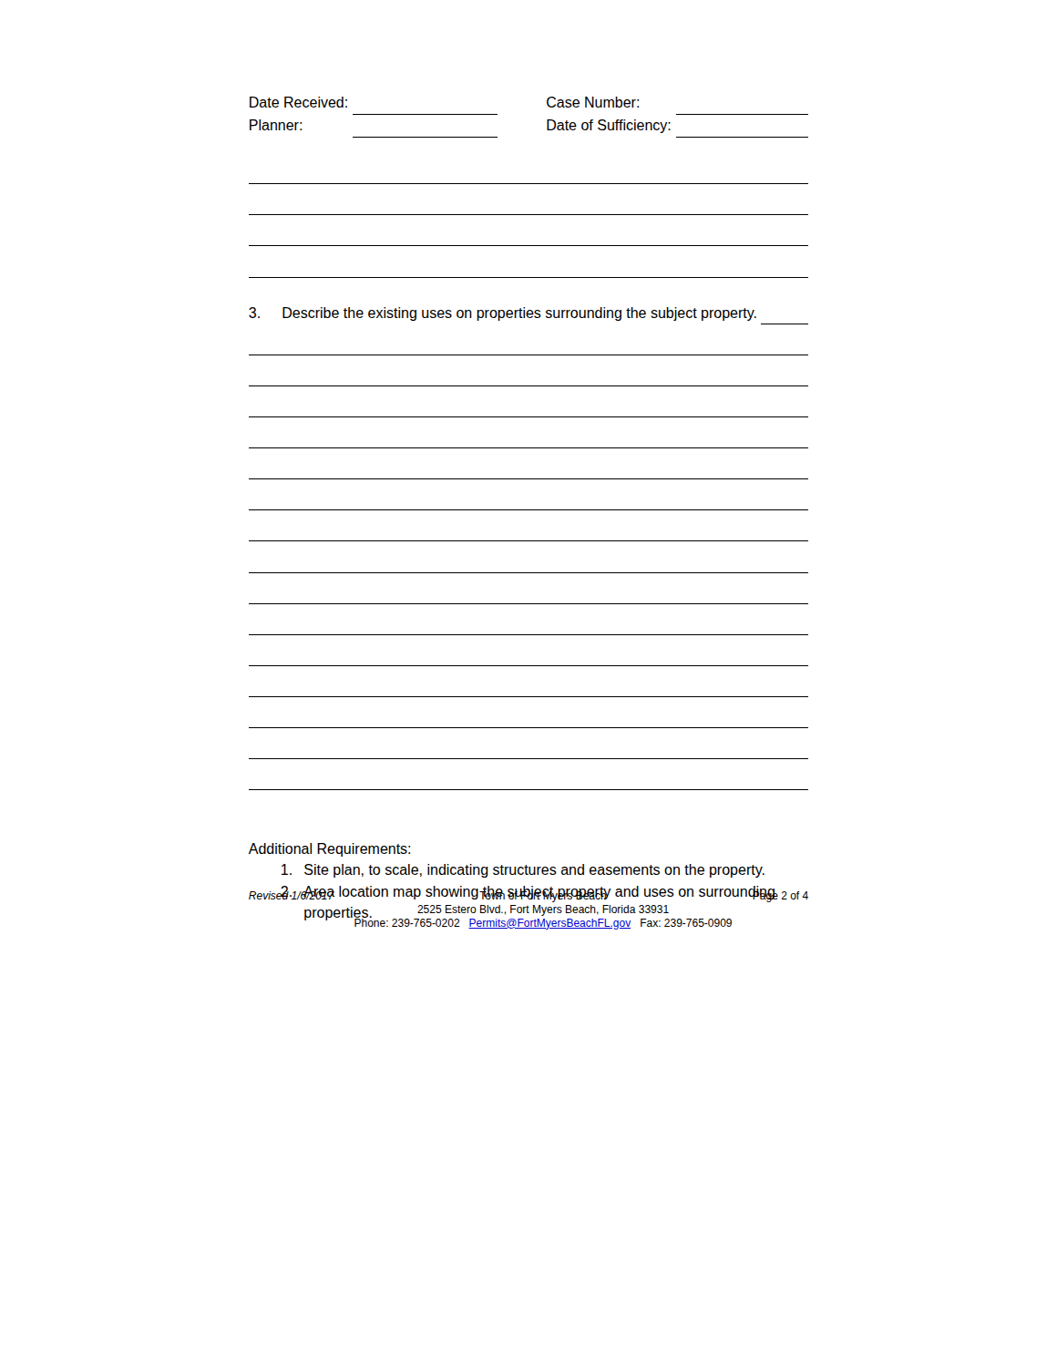| Date Received: | | | Case Number: | |
| Planner: | | | Date of Sufficiency: | |
3. Describe the existing uses on properties surrounding the subject property.
Additional Requirements:
Site plan, to scale, indicating structures and easements on the property.
Area location map showing the subject property and uses on surrounding properties.
Revised 1/6/2017
Town of Fort Myers Beach
2525 Estero Blvd., Fort Myers Beach, Florida 33931
Phone: 239-765-0202 Permits@FortMyersBeachFL.gov Fax: 239-765-0909
Page 2 of 4